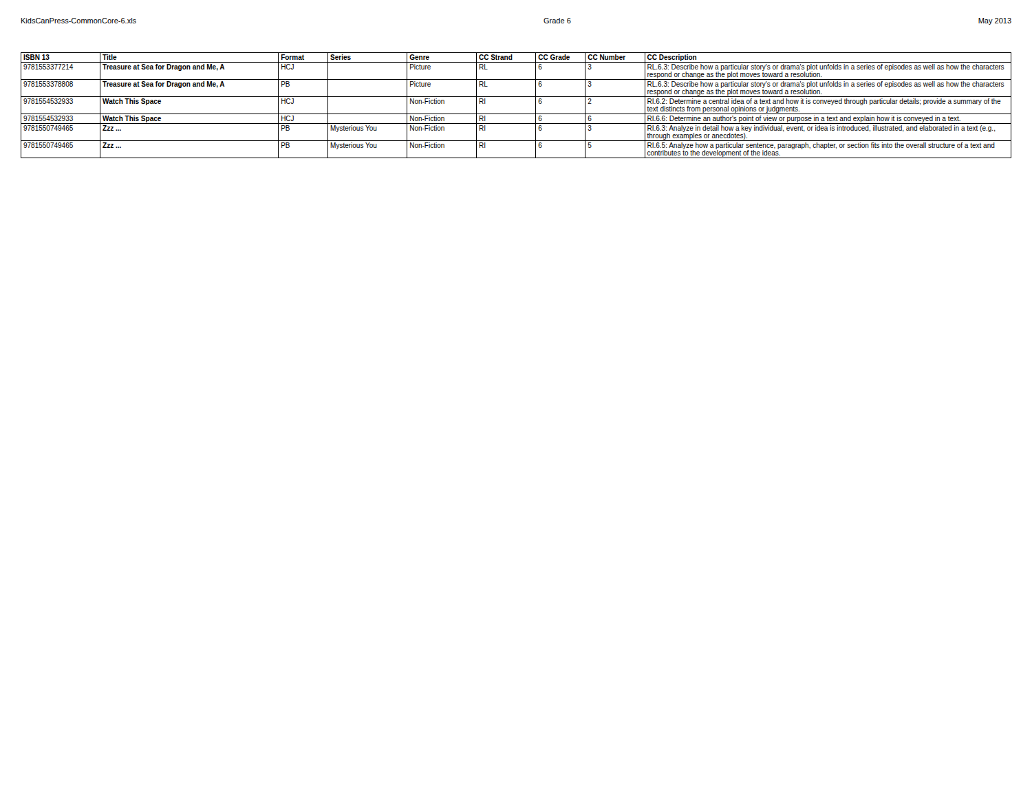KidsCanPress-CommonCore-6.xls
Grade 6
May 2013
| ISBN 13 | Title | Format | Series | Genre | CC Strand | CC Grade | CC Number | CC Description |
| --- | --- | --- | --- | --- | --- | --- | --- | --- |
| 9781553377214 | Treasure at Sea for Dragon and Me, A | HCJ | | Picture | RL | 6 | 3 | RL.6.3: Describe how a particular story's or drama's plot unfolds in a series of episodes as well as how the characters respond or change as the plot moves toward a resolution. |
| 9781553378808 | Treasure at Sea for Dragon and Me, A | PB | | Picture | RL | 6 | 3 | RL.6.3: Describe how a particular story's or drama's plot unfolds in a series of episodes as well as how the characters respond or change as the plot moves toward a resolution. |
| 9781554532933 | Watch This Space | HCJ | | Non-Fiction | RI | 6 | 2 | RI.6.2: Determine a central idea of a text and how it is conveyed through particular details; provide a summary of the text distincts from personal opinions or judgments. |
| 9781554532933 | Watch This Space | HCJ | | Non-Fiction | RI | 6 | 6 | RI.6.6: Determine an author's point of view or purpose in a text and explain how it is conveyed in a text. |
| 9781550749465 | Zzz ... | PB | Mysterious You | Non-Fiction | RI | 6 | 3 | RI.6.3: Analyze in detail how a key individual, event, or idea is introduced, illustrated, and elaborated in a text (e.g., through examples or anecdotes). |
| 9781550749465 | Zzz ... | PB | Mysterious You | Non-Fiction | RI | 6 | 5 | RI.6.5: Analyze how a particular sentence, paragraph, chapter, or section fits into the overall structure of a text and contributes to the development of the ideas. |